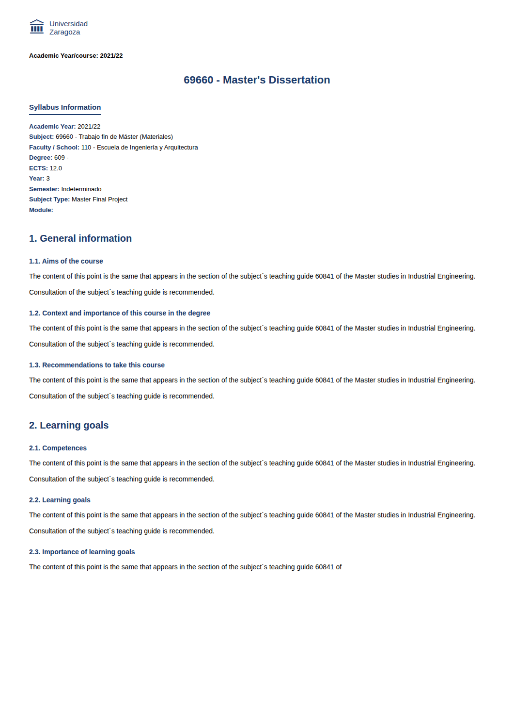🏛 Universidad Zaragoza
Academic Year/course: 2021/22
69660 - Master's Dissertation
Syllabus Information
Academic Year: 2021/22
Subject: 69660 - Trabajo fin de Máster (Materiales)
Faculty / School: 110 - Escuela de Ingeniería y Arquitectura
Degree: 609 -
ECTS: 12.0
Year: 3
Semester: Indeterminado
Subject Type: Master Final Project
Module:
1. General information
1.1. Aims of the course
The content of this point is the same that appears in the section of the subject´s teaching guide 60841 of the Master studies in Industrial Engineering.
Consultation of the subject´s teaching guide is recommended.
1.2. Context and importance of this course in the degree
The content of this point is the same that appears in the section of the subject´s teaching guide 60841 of the Master studies in Industrial Engineering.
Consultation of the subject´s teaching guide is recommended.
1.3. Recommendations to take this course
The content of this point is the same that appears in the section of the subject´s teaching guide 60841 of the Master studies in Industrial Engineering.
Consultation of the subject´s teaching guide is recommended.
2. Learning goals
2.1. Competences
The content of this point is the same that appears in the section of the subject´s teaching guide 60841 of the Master studies in Industrial Engineering.
Consultation of the subject´s teaching guide is recommended.
2.2. Learning goals
The content of this point is the same that appears in the section of the subject´s teaching guide 60841 of the Master studies in Industrial Engineering.
Consultation of the subject´s teaching guide is recommended.
2.3. Importance of learning goals
The content of this point is the same that appears in the section of the subject´s teaching guide 60841 of